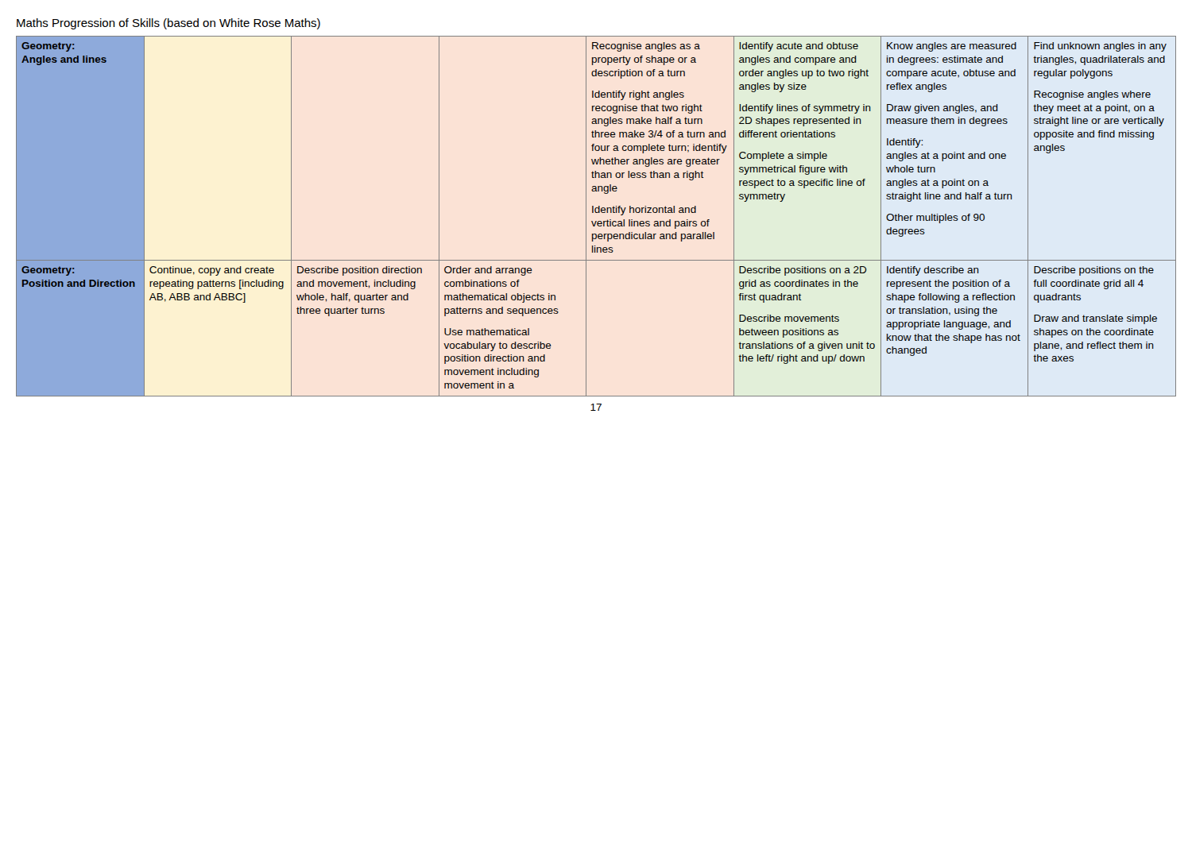Maths Progression of Skills (based on White Rose Maths)
| Geometry: Angles and lines | | | | Recognise angles as a property of shape or a description of a turn Identify right angles recognise that two right angles make half a turn three make 3/4 of a turn and four a complete turn; identify whether angles are greater than or less than a right angle Identify horizontal and vertical lines and pairs of perpendicular and parallel lines | Identify acute and obtuse angles and compare and order angles up to two right angles by size Identify lines of symmetry in 2D shapes represented in different orientations Complete a simple symmetrical figure with respect to a specific line of symmetry | Know angles are measured in degrees: estimate and compare acute, obtuse and reflex angles Draw given angles, and measure them in degrees Identify: angles at a point and one whole turn angles at a point on a straight line and half a turn Other multiples of 90 degrees | Find unknown angles in any triangles, quadrilaterals and regular polygons Recognise angles where they meet at a point, on a straight line or are vertically opposite and find missing angles |
| Geometry: Position and Direction | Continue, copy and create repeating patterns [including AB, ABB and ABBC] | Describe position direction and movement, including whole, half, quarter and three quarter turns | Order and arrange combinations of mathematical objects in patterns and sequences Use mathematical vocabulary to describe position direction and movement including movement in a | | Describe positions on a 2D grid as coordinates in the first quadrant Describe movements between positions as translations of a given unit to the left/ right and up/ down | Identify describe an represent the position of a shape following a reflection or translation, using the appropriate language, and know that the shape has not changed | Describe positions on the full coordinate grid all 4 quadrants Draw and translate simple shapes on the coordinate plane, and reflect them in the axes |
17